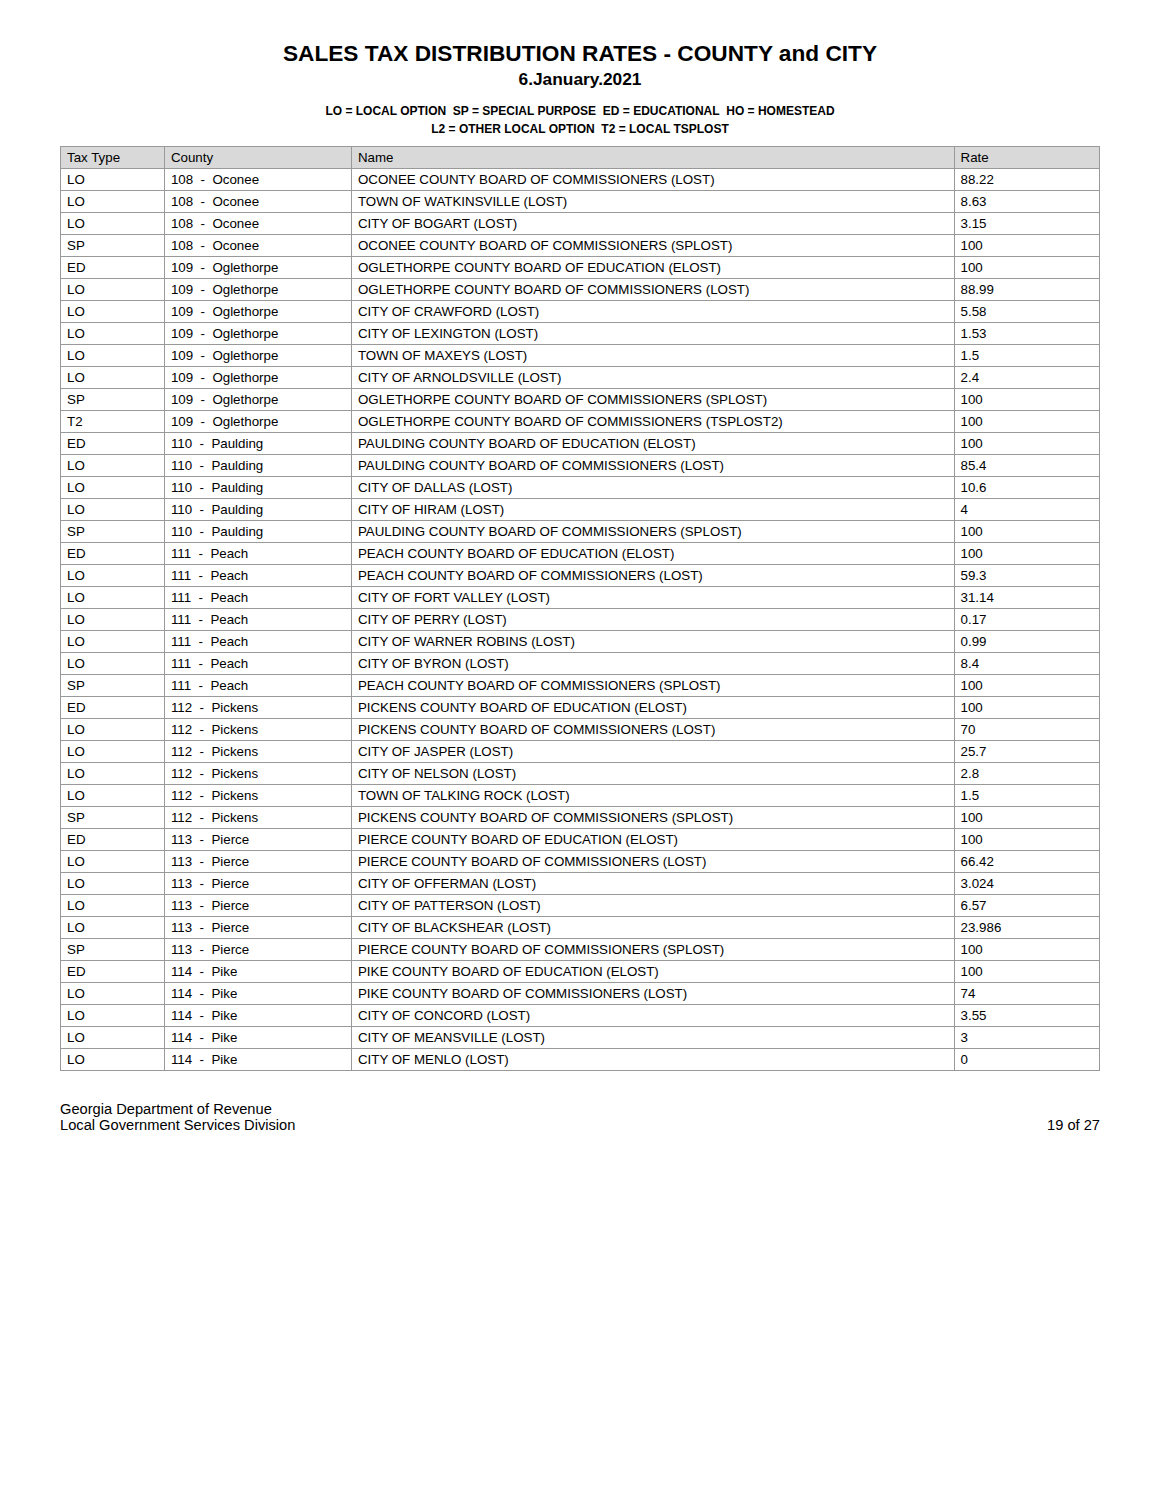SALES TAX DISTRIBUTION RATES - COUNTY and CITY
6.January.2021
LO = LOCAL OPTION SP = SPECIAL PURPOSE ED = EDUCATIONAL HO = HOMESTEAD
L2 = OTHER LOCAL OPTION T2 = LOCAL TSPLOST
| Tax Type | County | Name | Rate |
| --- | --- | --- | --- |
| LO | 108 - Oconee | OCONEE COUNTY BOARD OF COMMISSIONERS (LOST) | 88.22 |
| LO | 108 - Oconee | TOWN OF WATKINSVILLE (LOST) | 8.63 |
| LO | 108 - Oconee | CITY OF BOGART (LOST) | 3.15 |
| SP | 108 - Oconee | OCONEE COUNTY BOARD OF COMMISSIONERS (SPLOST) | 100 |
| ED | 109 - Oglethorpe | OGLETHORPE COUNTY BOARD OF EDUCATION (ELOST) | 100 |
| LO | 109 - Oglethorpe | OGLETHORPE COUNTY BOARD OF COMMISSIONERS (LOST) | 88.99 |
| LO | 109 - Oglethorpe | CITY OF CRAWFORD (LOST) | 5.58 |
| LO | 109 - Oglethorpe | CITY OF LEXINGTON (LOST) | 1.53 |
| LO | 109 - Oglethorpe | TOWN OF MAXEYS (LOST) | 1.5 |
| LO | 109 - Oglethorpe | CITY OF ARNOLDSVILLE (LOST) | 2.4 |
| SP | 109 - Oglethorpe | OGLETHORPE COUNTY BOARD OF COMMISSIONERS (SPLOST) | 100 |
| T2 | 109 - Oglethorpe | OGLETHORPE COUNTY BOARD OF COMMISSIONERS (TSPLOST2) | 100 |
| ED | 110 - Paulding | PAULDING COUNTY BOARD OF EDUCATION (ELOST) | 100 |
| LO | 110 - Paulding | PAULDING COUNTY BOARD OF COMMISSIONERS (LOST) | 85.4 |
| LO | 110 - Paulding | CITY OF DALLAS (LOST) | 10.6 |
| LO | 110 - Paulding | CITY OF HIRAM (LOST) | 4 |
| SP | 110 - Paulding | PAULDING COUNTY BOARD OF COMMISSIONERS (SPLOST) | 100 |
| ED | 111 - Peach | PEACH COUNTY BOARD OF EDUCATION (ELOST) | 100 |
| LO | 111 - Peach | PEACH COUNTY BOARD OF COMMISSIONERS (LOST) | 59.3 |
| LO | 111 - Peach | CITY OF FORT VALLEY (LOST) | 31.14 |
| LO | 111 - Peach | CITY OF PERRY (LOST) | 0.17 |
| LO | 111 - Peach | CITY OF WARNER ROBINS (LOST) | 0.99 |
| LO | 111 - Peach | CITY OF BYRON (LOST) | 8.4 |
| SP | 111 - Peach | PEACH COUNTY BOARD OF COMMISSIONERS (SPLOST) | 100 |
| ED | 112 - Pickens | PICKENS COUNTY BOARD OF EDUCATION (ELOST) | 100 |
| LO | 112 - Pickens | PICKENS COUNTY BOARD OF COMMISSIONERS (LOST) | 70 |
| LO | 112 - Pickens | CITY OF JASPER (LOST) | 25.7 |
| LO | 112 - Pickens | CITY OF NELSON (LOST) | 2.8 |
| LO | 112 - Pickens | TOWN OF TALKING ROCK (LOST) | 1.5 |
| SP | 112 - Pickens | PICKENS COUNTY BOARD OF COMMISSIONERS (SPLOST) | 100 |
| ED | 113 - Pierce | PIERCE COUNTY BOARD OF EDUCATION (ELOST) | 100 |
| LO | 113 - Pierce | PIERCE COUNTY BOARD OF COMMISSIONERS (LOST) | 66.42 |
| LO | 113 - Pierce | CITY OF OFFERMAN (LOST) | 3.024 |
| LO | 113 - Pierce | CITY OF PATTERSON (LOST) | 6.57 |
| LO | 113 - Pierce | CITY OF BLACKSHEAR (LOST) | 23.986 |
| SP | 113 - Pierce | PIERCE COUNTY BOARD OF COMMISSIONERS (SPLOST) | 100 |
| ED | 114 - Pike | PIKE COUNTY BOARD OF EDUCATION (ELOST) | 100 |
| LO | 114 - Pike | PIKE COUNTY BOARD OF COMMISSIONERS (LOST) | 74 |
| LO | 114 - Pike | CITY OF CONCORD (LOST) | 3.55 |
| LO | 114 - Pike | CITY OF MEANSVILLE (LOST) | 3 |
| LO | 114 - Pike | CITY OF MENLO (LOST) | 0 |
Georgia Department of Revenue
Local Government Services Division 19 of 27